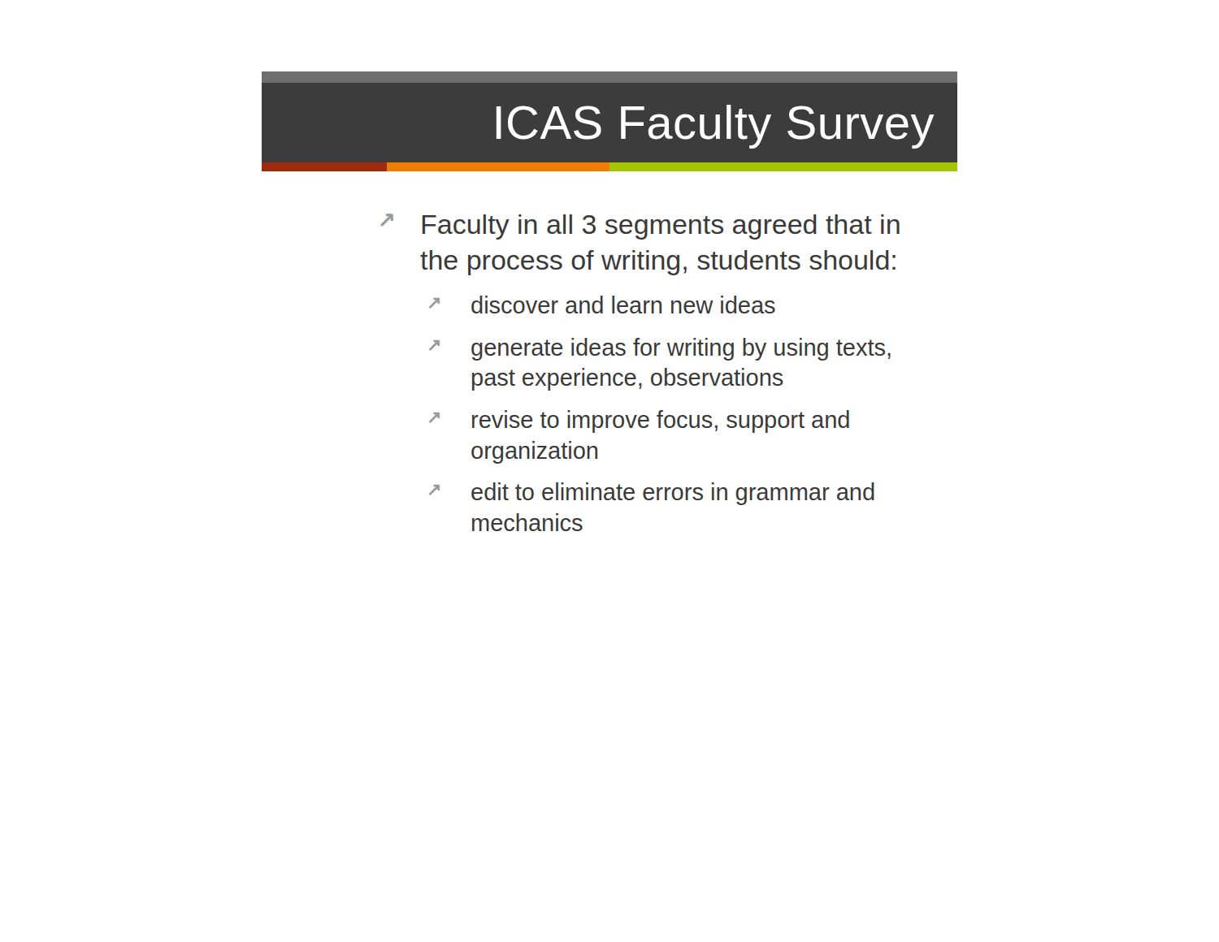ICAS Faculty Survey
Faculty in all 3 segments agreed that in the process of writing, students should:
discover and learn new ideas
generate ideas for writing by using texts, past experience, observations
revise to improve focus, support and organization
edit to eliminate errors in grammar and mechanics